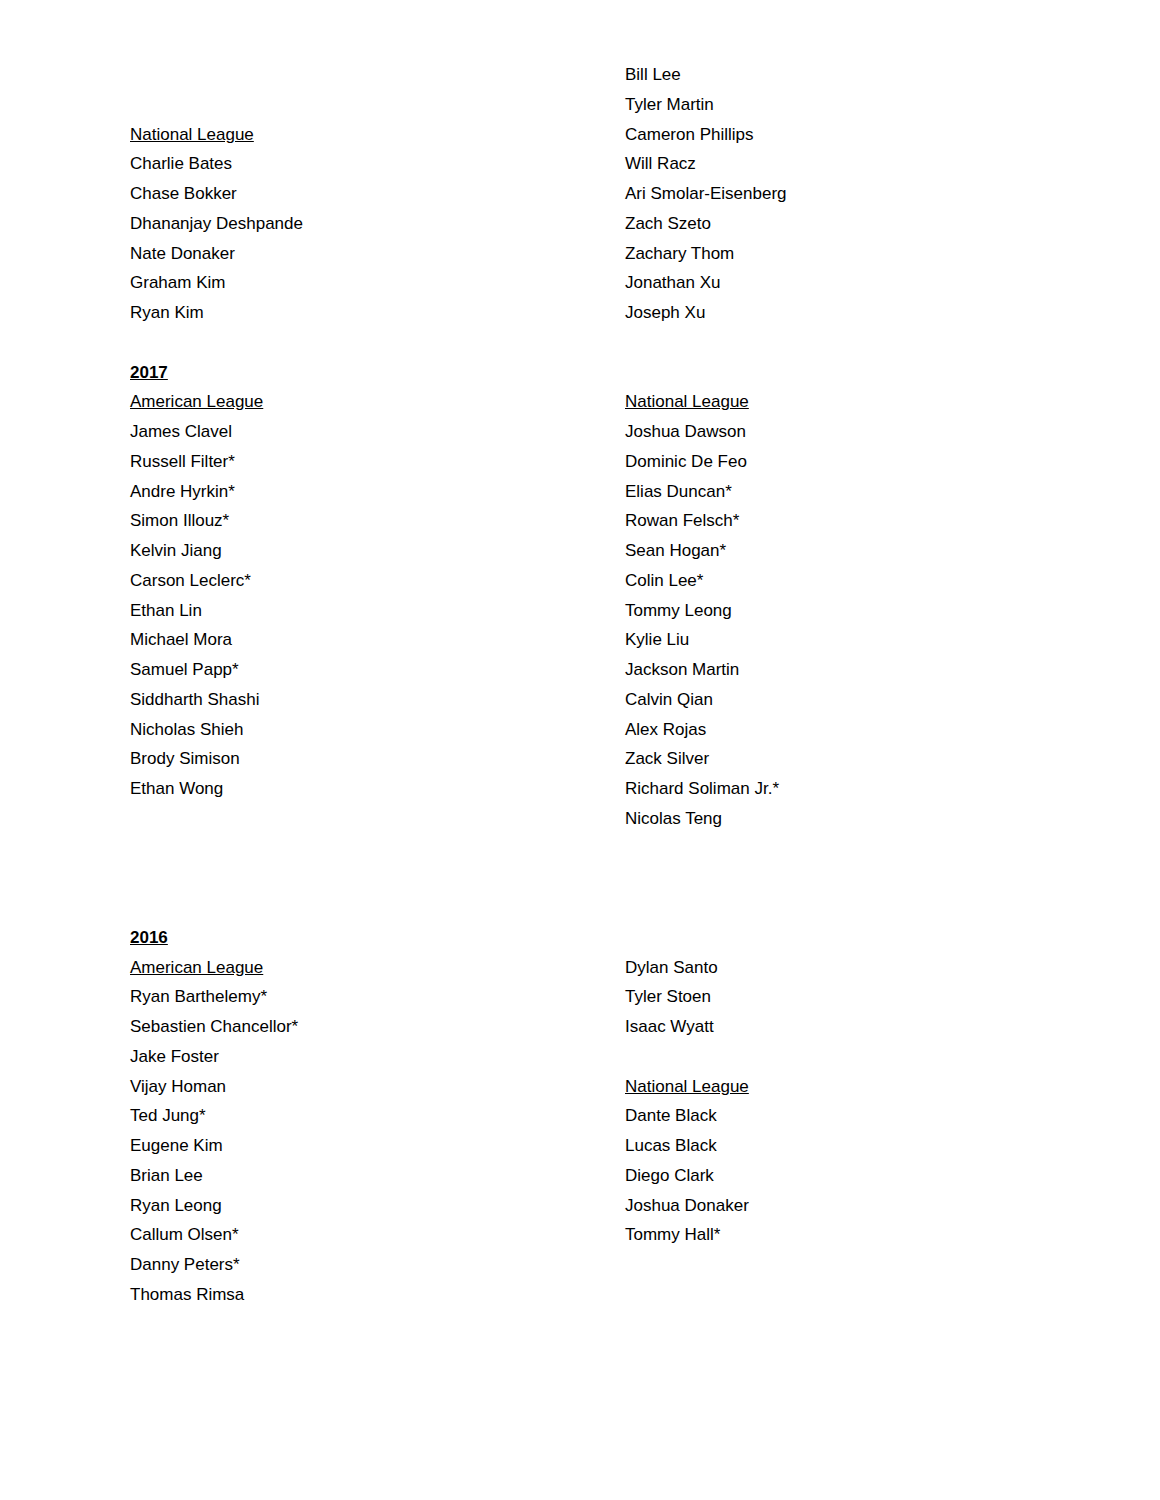National League
Charlie Bates
Chase Bokker
Dhananjay Deshpande
Nate Donaker
Graham Kim
Ryan Kim
Bill Lee
Tyler Martin
Cameron Phillips
Will Racz
Ari Smolar-Eisenberg
Zach Szeto
Zachary Thom
Jonathan Xu
Joseph Xu
2017
American League
James Clavel
Russell Filter*
Andre Hyrkin*
Simon Illouz*
Kelvin Jiang
Carson Leclerc*
Ethan Lin
Michael Mora
Samuel Papp*
Siddharth Shashi
Nicholas Shieh
Brody Simison
Ethan Wong
National League
Joshua Dawson
Dominic De Feo
Elias Duncan*
Rowan Felsch*
Sean Hogan*
Colin Lee*
Tommy Leong
Kylie Liu
Jackson Martin
Calvin Qian
Alex Rojas
Zack Silver
Richard Soliman Jr.*
Nicolas Teng
2016
American League
Ryan Barthelemy*
Sebastien Chancellor*
Jake Foster
Vijay Homan
Ted Jung*
Eugene Kim
Brian Lee
Ryan Leong
Callum Olsen*
Danny Peters*
Thomas Rimsa
Dylan Santo
Tyler Stoen
Isaac Wyatt
National League
Dante Black
Lucas Black
Diego Clark
Joshua Donaker
Tommy Hall*